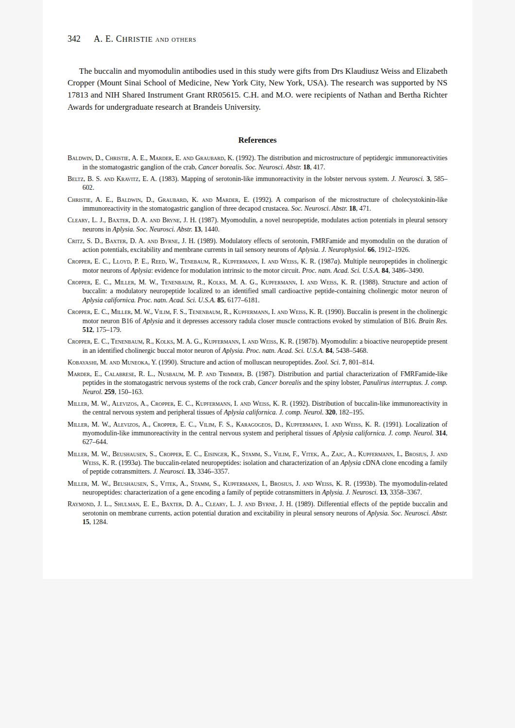342 A. E. CHRISTIE and others
The buccalin and myomodulin antibodies used in this study were gifts from Drs Klaudiusz Weiss and Elizabeth Cropper (Mount Sinai School of Medicine, New York City, New York, USA). The research was supported by NS 17813 and NIH Shared Instrument Grant RR05615. C.H. and M.O. were recipients of Nathan and Bertha Richter Awards for undergraduate research at Brandeis University.
References
Baldwin, D., Christie, A. E., Marder, E. and Graubard, K. (1992). The distribution and microstructure of peptidergic immunoreactivities in the stomatogastric ganglion of the crab, Cancer borealis. Soc. Neurosci. Abstr. 18, 417.
Beltz, B. S. and Kravitz, E. A. (1983). Mapping of serotonin-like immunoreactivity in the lobster nervous system. J. Neurosci. 3, 585–602.
Christie, A. E., Baldwin, D., Graubard, K. and Marder, E. (1992). A comparison of the microstructure of cholecystokinin-like immunoreactivity in the stomatogastric ganglion of three decapod crustacea. Soc. Neurosci. Abstr. 18, 471.
Cleary, L. J., Baxter, D. A. and Bryne, J. H. (1987). Myomodulin, a novel neuropeptide, modulates action potentials in pleural sensory neurons in Aplysia. Soc. Neurosci. Abstr. 13, 1440.
Critz, S. D., Baxter, D. A. and Byrne, J. H. (1989). Modulatory effects of serotonin, FMRFamide and myomodulin on the duration of action potentials, excitability and membrane currents in tail sensory neurons of Aplysia. J. Neurophysiol. 66, 1912–1926.
Cropper, E. C., Lloyd, P. E., Reed, W., Tenebaum, R., Kupfermann, I. and Weiss, K. R. (1987a). Multiple neuropeptides in cholinergic motor neurons of Aplysia: evidence for modulation intrinsic to the motor circuit. Proc. natn. Acad. Sci. U.S.A. 84, 3486–3490.
Cropper, E. C., Miller, M. W., Tenenbaum, R., Kolks, M. A. G., Kupfermann, I. and Weiss, K. R. (1988). Structure and action of buccalin: a modulatory neuropeptide localized to an identified small cardioactive peptide-containing cholinergic motor neuron of Aplysia californica. Proc. natn. Acad. Sci. U.S.A. 85, 6177–6181.
Cropper, E. C., Miller, M. W., Vilim, F. S., Tenenbaum, R., Kupfermann, I. and Weiss, K. R. (1990). Buccalin is present in the cholinergic motor neuron B16 of Aplysia and it depresses accessory radula closer muscle contractions evoked by stimulation of B16. Brain Res. 512, 175–179.
Cropper, E. C., Tenenbaum, R., Kolks, M. A. G., Kupfermann, I. and Weiss, K. R. (1987b). Myomodulin: a bioactive neuropeptide present in an identified cholinergic buccal motor neuron of Aplysia. Proc. natn. Acad. Sci. U.S.A. 84, 5438–5468.
Kobayashi, M. and Muneoka, Y. (1990). Structure and action of molluscan neuropeptides. Zool. Sci. 7, 801–814.
Marder, E., Calabrese, R. L., Nusbaum, M. P. and Trimmer, B. (1987). Distribution and partial characterization of FMRFamide-like peptides in the stomatogastric nervous systems of the rock crab, Cancer borealis and the spiny lobster, Panulirus interruptus. J. comp. Neurol. 259, 150–163.
Miller, M. W., Alevizos, A., Cropper, E. C., Kupfermann, I. and Weiss, K. R. (1992). Distribution of buccalin-like immunoreactivity in the central nervous system and peripheral tissues of Aplysia californica. J. comp. Neurol. 320, 182–195.
Miller, M. W., Alevizos, A., Cropper, E. C., Vilim, F. S., Karagogeos, D., Kupfermann, I. and Weiss, K. R. (1991). Localization of myomodulin-like immunoreactivity in the central nervous system and peripheral tissues of Aplysia californica. J. comp. Neurol. 314, 627–644.
Miller, M. W., Beushausen, S., Cropper, E. C., Eisinger, K., Stamm, S., Vilim, F., Vitek, A., Zajc, A., Kupfermann, I., Brosius, J. and Weiss, K. R. (1993a). The buccalin-related neuropeptides: isolation and characterization of an Aplysia cDNA clone encoding a family of peptide cotransmitters. J. Neurosci. 13, 3346–3357.
Miller, M. W., Beushausen, S., Vitek, A., Stamm, S., Kupfermann, I., Brosius, J. and Weiss, K. R. (1993b). The myomodulin-related neuropeptides: characterization of a gene encoding a family of peptide cotransmitters in Aplysia. J. Neurosci. 13, 3358–3367.
Raymond, J. L., Shulman, E. E., Baxter, D. A., Cleary, L. J. and Byrne, J. H. (1989). Differential effects of the peptide buccalin and serotonin on membrane currents, action potential duration and excitability in pleural sensory neurons of Aplysia. Soc. Neurosci. Abstr. 15, 1284.